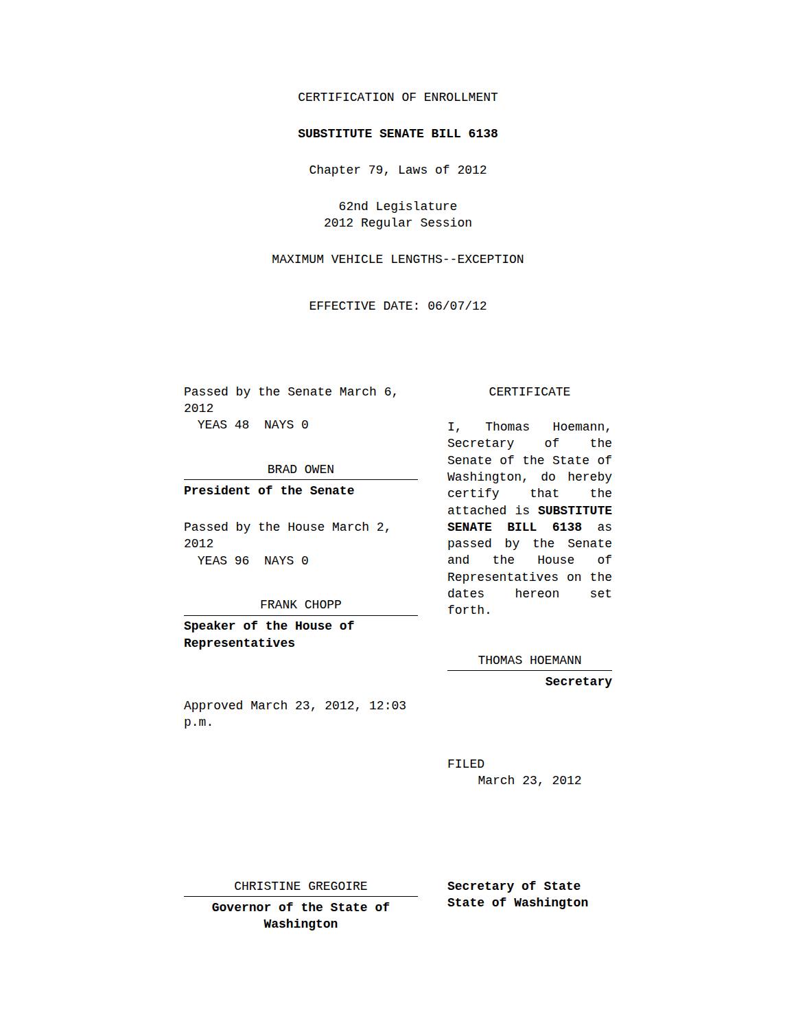CERTIFICATION OF ENROLLMENT
SUBSTITUTE SENATE BILL 6138
Chapter 79, Laws of 2012
62nd Legislature
2012 Regular Session
MAXIMUM VEHICLE LENGTHS--EXCEPTION
EFFECTIVE DATE: 06/07/12
Passed by the Senate March 6, 2012
YEAS 48 NAYS 0
BRAD OWEN
President of the Senate
Passed by the House March 2, 2012
YEAS 96 NAYS 0
FRANK CHOPP
Speaker of the House of Representatives
Approved March 23, 2012, 12:03 p.m.
CERTIFICATE
I, Thomas Hoemann, Secretary of the Senate of the State of Washington, do hereby certify that the attached is SUBSTITUTE SENATE BILL 6138 as passed by the Senate and the House of Representatives on the dates hereon set forth.
THOMAS HOEMANN
Secretary
FILED
March 23, 2012
CHRISTINE GREGOIRE
Governor of the State of Washington
Secretary of State
State of Washington